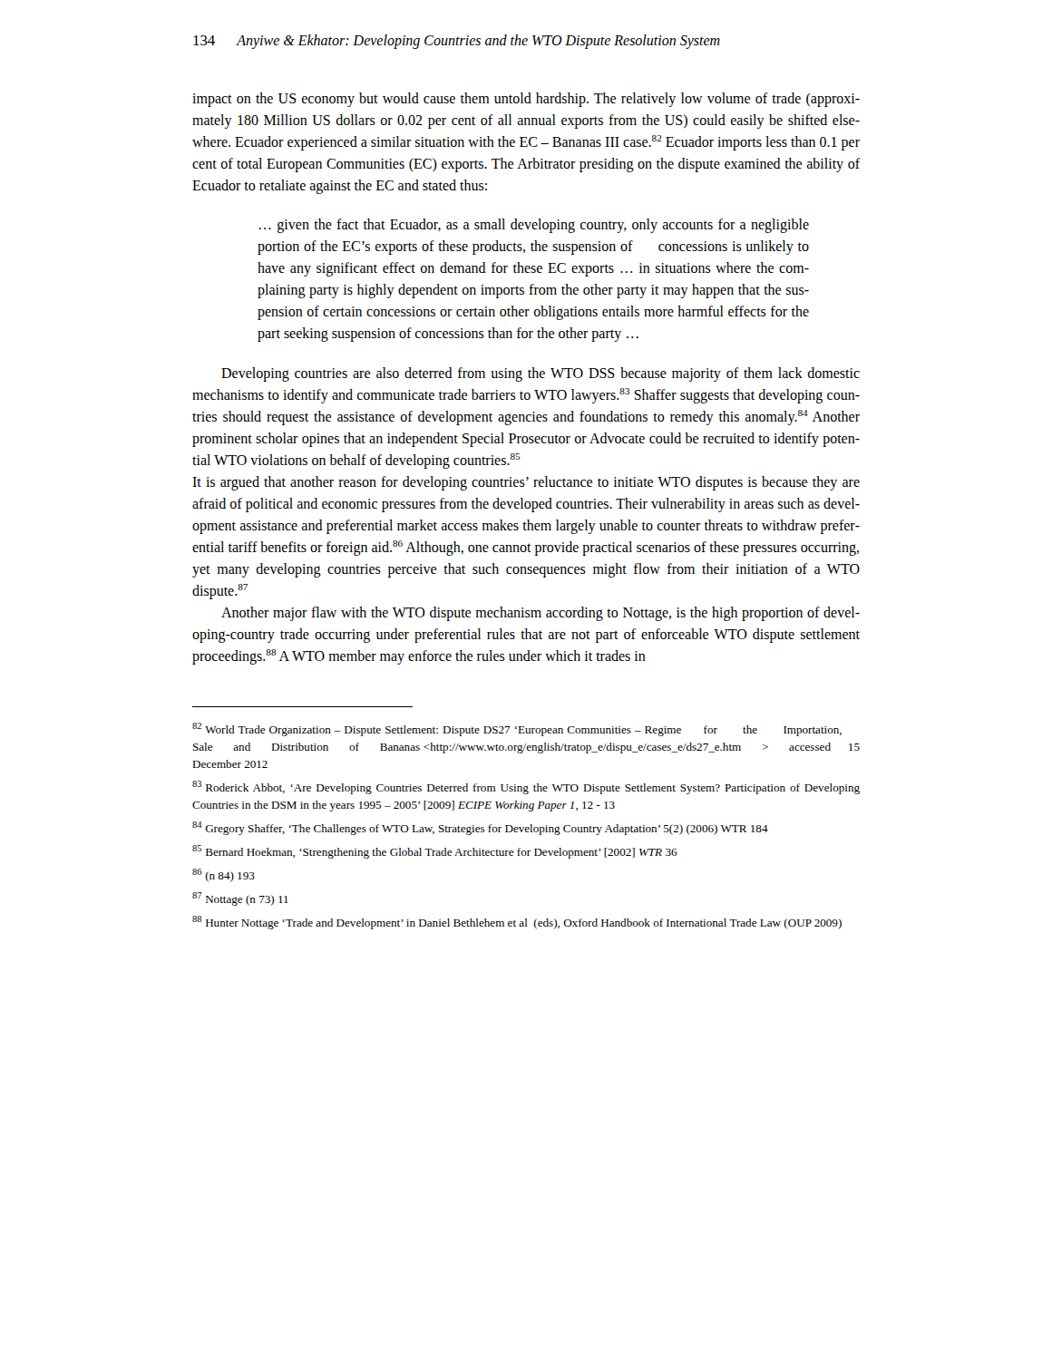134 Anyiwe & Ekhator: Developing Countries and the WTO Dispute Resolution System
impact on the US economy but would cause them untold hardship. The relatively low volume of trade (approximately 180 Million US dollars or 0.02 per cent of all annual exports from the US) could easily be shifted elsewhere. Ecuador experienced a similar situation with the EC – Bananas III case.82 Ecuador imports less than 0.1 per cent of total European Communities (EC) exports. The Arbitrator presiding on the dispute examined the ability of Ecuador to retaliate against the EC and stated thus:
… given the fact that Ecuador, as a small developing country, only accounts for a negligible portion of the EC’s exports of these products, the suspension of concessions is unlikely to have any significant effect on demand for these EC exports … in situations where the complaining party is highly dependent on imports from the other party it may happen that the suspension of certain concessions or certain other obligations entails more harmful effects for the part seeking suspension of concessions than for the other party …
Developing countries are also deterred from using the WTO DSS because majority of them lack domestic mechanisms to identify and communicate trade barriers to WTO lawyers.83 Shaffer suggests that developing countries should request the assistance of development agencies and foundations to remedy this anomaly.84 Another prominent scholar opines that an independent Special Prosecutor or Advocate could be recruited to identify potential WTO violations on behalf of developing countries.85
It is argued that another reason for developing countries’ reluctance to initiate WTO disputes is because they are afraid of political and economic pressures from the developed countries. Their vulnerability in areas such as development assistance and preferential market access makes them largely unable to counter threats to withdraw preferential tariff benefits or foreign aid.86 Although, one cannot provide practical scenarios of these pressures occurring, yet many developing countries perceive that such consequences might flow from their initiation of a WTO dispute.87
Another major flaw with the WTO dispute mechanism according to Nottage, is the high proportion of developing-country trade occurring under preferential rules that are not part of enforceable WTO dispute settlement proceedings.88 A WTO member may enforce the rules under which it trades in
82 World Trade Organization – Dispute Settlement: Dispute DS27 ‘European Communities – Regime for the Importation, Sale and Distribution of Bananas <http://www.wto.org/english/tratop_e/dispu_e/cases_e/ds27_e.htm > accessed 15 December 2012
83 Roderick Abbot, ‘Are Developing Countries Deterred from Using the WTO Dispute Settlement System? Participation of Developing Countries in the DSM in the years 1995 – 2005’ [2009] ECIPE Working Paper 1, 12 - 13
84 Gregory Shaffer, ‘The Challenges of WTO Law, Strategies for Developing Country Adaptation’ 5(2) (2006) WTR 184
85 Bernard Hoekman, ‘Strengthening the Global Trade Architecture for Development’ [2002] WTR 36
86(n 84) 193
87 Nottage (n 73) 11
88 Hunter Nottage ‘Trade and Development’ in Daniel Bethlehem et al (eds), Oxford Handbook of International Trade Law (OUP 2009)